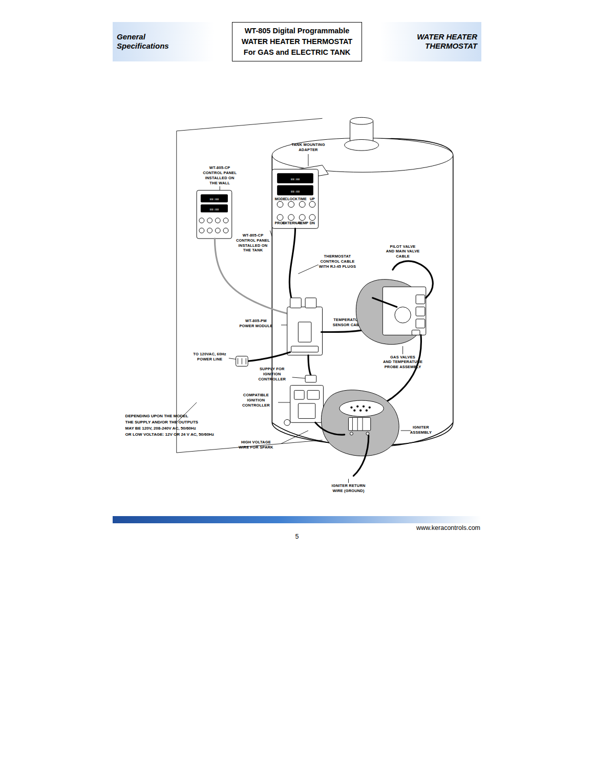General
Specifications
WT-805 Digital Programmable
WATER HEATER THERMOSTAT
For GAS and ELECTRIC TANK
WATER HEATER
THERMOSTAT
Thermostat installation on the gas water tank Line drawing of a gas water heater tank with the WT-805 control panel mounted on the wall and on the tank, a power module, ignition controller, gas valves and temperature probe assembly, igniter assembly, and interconnecting cables. TANK MOUNTING ADAPTER 88:88 88:88 MODE CLOCK TIME UP PROG EXTERNAL TEMP DN WT-805-CP CONTROL PANEL INSTALLED ON THE TANK 88:88 88:88 WT-805-CP CONTROL PANEL INSTALLED ON THE WALL THERMOSTAT CONTROL CABLE WITH RJ-45 PLUGS WT-805-PM POWER MODULE TO 120VAC, 60Hz POWER LINE TEMPERATURE SENSOR CABLE GAS VALVES AND TEMPERATURE PROBE ASSEMBLY PILOT VALVE AND MAIN VALVE CABLE SUPPLY FOR IGNITION CONTROLLER COMPATIBLE IGNITION CONTROLLER IGNITER ASSEMBLY HIGH VOLTAGE WIRE FOR SPARK IGNITER RETURN WIRE (GROUND) DEPENDING UPON THE MODEL THE SUPPLY AND/OR THE OUTPUTS MAY BE 120V, 208-240V AC, 50/60Hz OR LOW VOLTAGE: 12V OR 24 V AC, 50/60Hz
THERMOSTAT INSTALLATION ON THE GAS WATER TANK
www.keracontrols.com
5